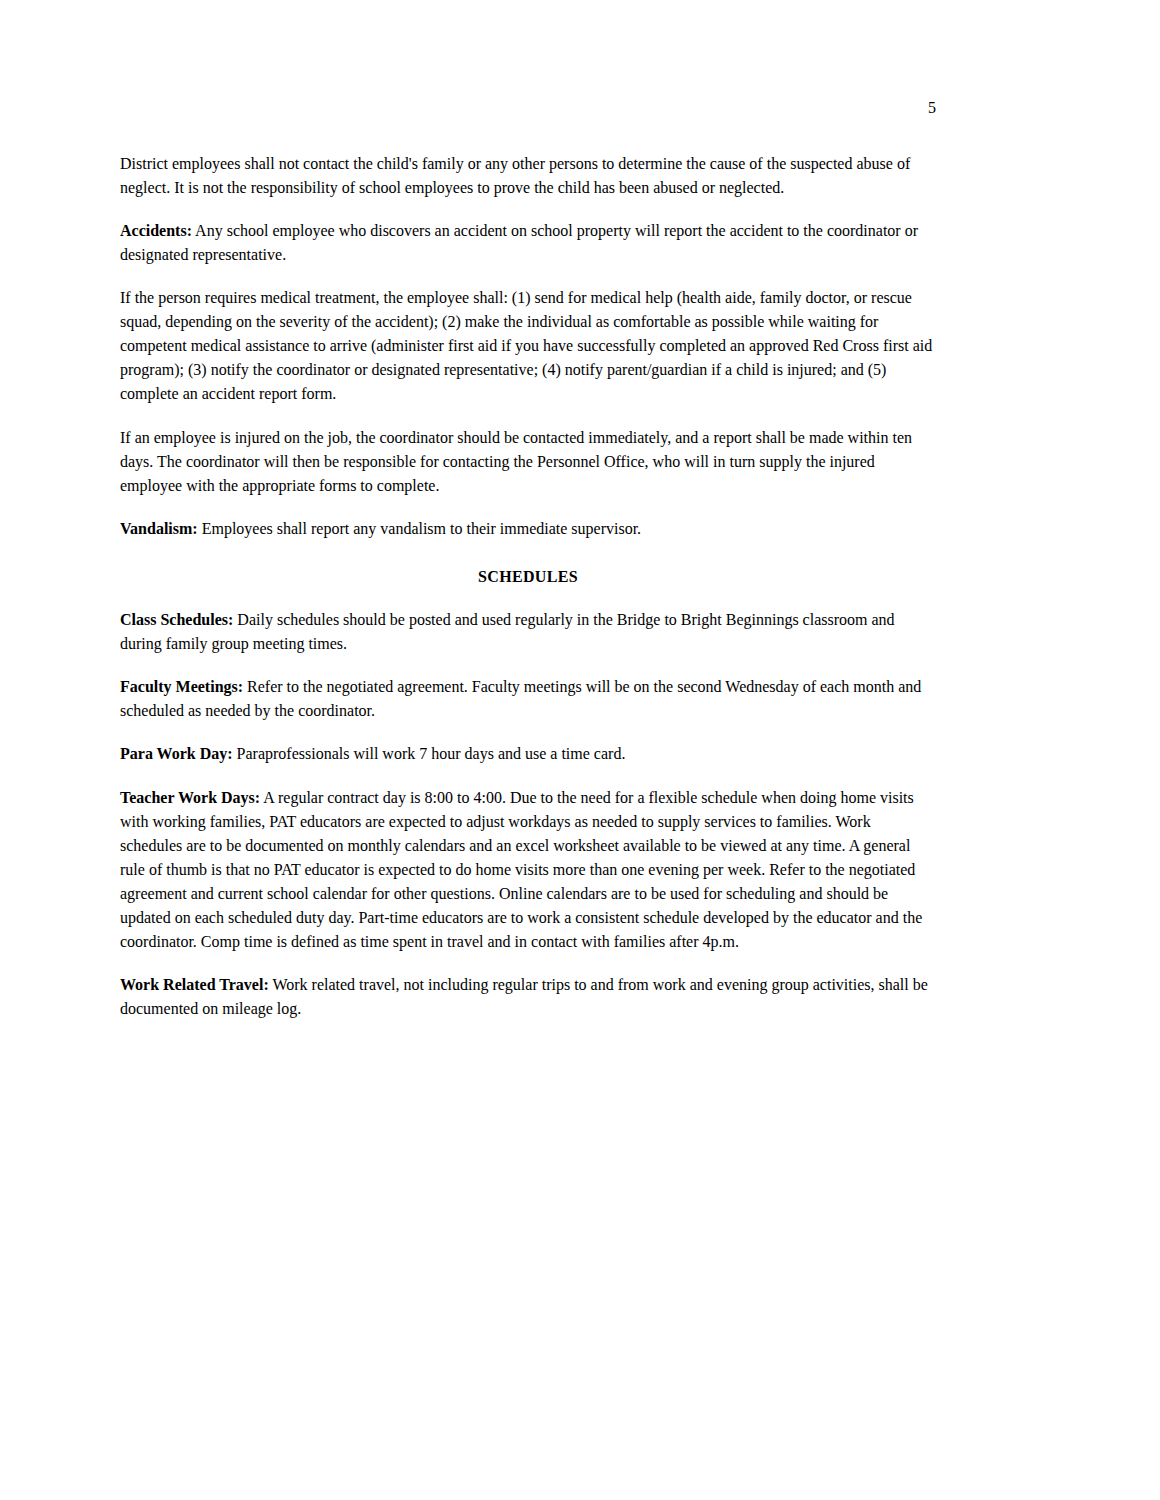5
District employees shall not contact the child's family or any other persons to determine the cause of the suspected abuse of neglect. It is not the responsibility of school employees to prove the child has been abused or neglected.
Accidents: Any school employee who discovers an accident on school property will report the accident to the coordinator or designated representative.
If the person requires medical treatment, the employee shall: (1) send for medical help (health aide, family doctor, or rescue squad, depending on the severity of the accident); (2) make the individual as comfortable as possible while waiting for competent medical assistance to arrive (administer first aid if you have successfully completed an approved Red Cross first aid program); (3) notify the coordinator or designated representative; (4) notify parent/guardian if a child is injured; and (5) complete an accident report form.
If an employee is injured on the job, the coordinator should be contacted immediately, and a report shall be made within ten days. The coordinator will then be responsible for contacting the Personnel Office, who will in turn supply the injured employee with the appropriate forms to complete.
Vandalism: Employees shall report any vandalism to their immediate supervisor.
SCHEDULES
Class Schedules: Daily schedules should be posted and used regularly in the Bridge to Bright Beginnings classroom and during family group meeting times.
Faculty Meetings: Refer to the negotiated agreement. Faculty meetings will be on the second Wednesday of each month and scheduled as needed by the coordinator.
Para Work Day: Paraprofessionals will work 7 hour days and use a time card.
Teacher Work Days: A regular contract day is 8:00 to 4:00. Due to the need for a flexible schedule when doing home visits with working families, PAT educators are expected to adjust workdays as needed to supply services to families. Work schedules are to be documented on monthly calendars and an excel worksheet available to be viewed at any time. A general rule of thumb is that no PAT educator is expected to do home visits more than one evening per week. Refer to the negotiated agreement and current school calendar for other questions. Online calendars are to be used for scheduling and should be updated on each scheduled duty day. Part-time educators are to work a consistent schedule developed by the educator and the coordinator. Comp time is defined as time spent in travel and in contact with families after 4p.m.
Work Related Travel: Work related travel, not including regular trips to and from work and evening group activities, shall be documented on mileage log.